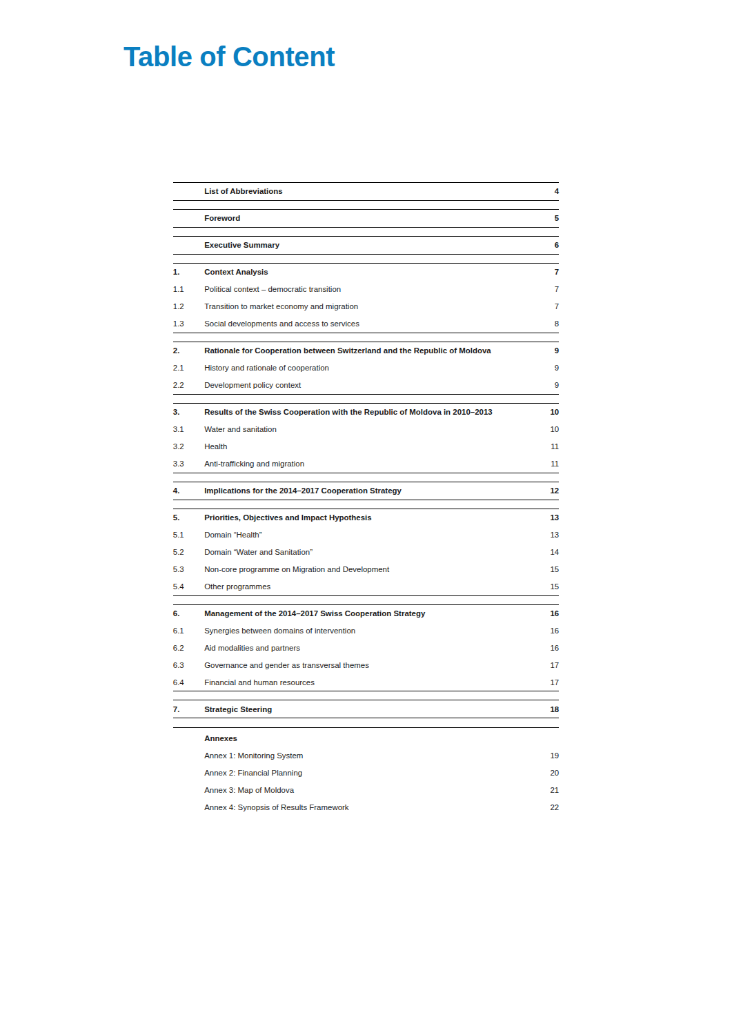Table of Content
| | List of Abbreviations | 4 |
| | Foreword | 5 |
| | Executive Summary | 6 |
| 1. | Context Analysis | 7 |
| 1.1 | Political context – democratic transition | 7 |
| 1.2 | Transition to market economy and migration | 7 |
| 1.3 | Social developments and access to services | 8 |
| 2. | Rationale for Cooperation between Switzerland and the Republic of Moldova | 9 |
| 2.1 | History and rationale of cooperation | 9 |
| 2.2 | Development policy context | 9 |
| 3. | Results of the Swiss Cooperation with the Republic of Moldova in 2010–2013 | 10 |
| 3.1 | Water and sanitation | 10 |
| 3.2 | Health | 11 |
| 3.3 | Anti-trafficking and migration | 11 |
| 4. | Implications for the 2014–2017 Cooperation Strategy | 12 |
| 5. | Priorities, Objectives and Impact Hypothesis | 13 |
| 5.1 | Domain “Health” | 13 |
| 5.2 | Domain “Water and Sanitation” | 14 |
| 5.3 | Non-core programme on Migration and Development | 15 |
| 5.4 | Other programmes | 15 |
| 6. | Management of the 2014–2017 Swiss Cooperation Strategy | 16 |
| 6.1 | Synergies between domains of intervention | 16 |
| 6.2 | Aid modalities and partners | 16 |
| 6.3 | Governance and gender as transversal themes | 17 |
| 6.4 | Financial and human resources | 17 |
| 7. | Strategic Steering | 18 |
| | Annexes | |
| | Annex 1: Monitoring System | 19 |
| | Annex 2: Financial Planning | 20 |
| | Annex 3: Map of Moldova | 21 |
| | Annex 4: Synopsis of Results Framework | 22 |